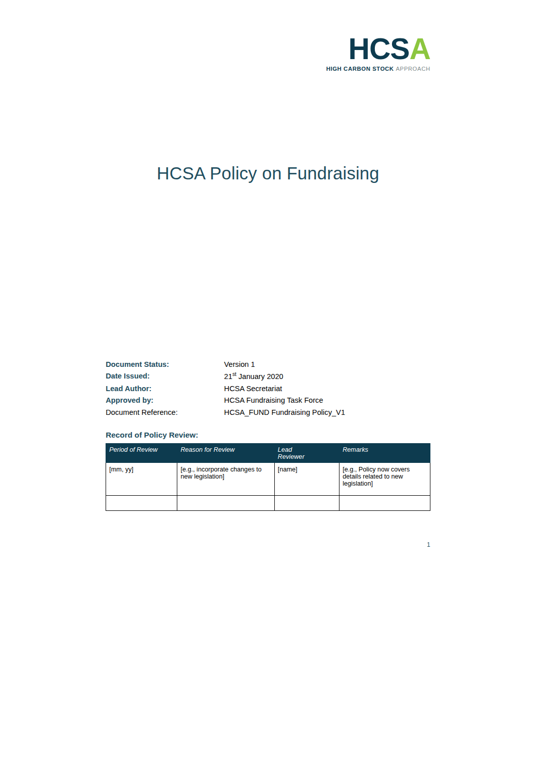HCSA
HIGH CARBON STOCK APPROACH
HCSA Policy on Fundraising
| Document Status: | Version 1 |
| Date Issued: | 21 st January 2020 |
| Lead Author: | HCSA Secretariat |
| Approved by: | HCSA Fundraising Task Force |
| Document Reference: | HCSA_FUND Fundraising Policy_V1 |
Record of Policy Review:
| Period of Review | Reason for Review | Lead Reviewer | Remarks |
| --- | --- | --- | --- |
| [mm, yy] | [e.g., incorporate changes to new legislation] | [name] | [e.g., Policy now covers details related to new legislation] |
1